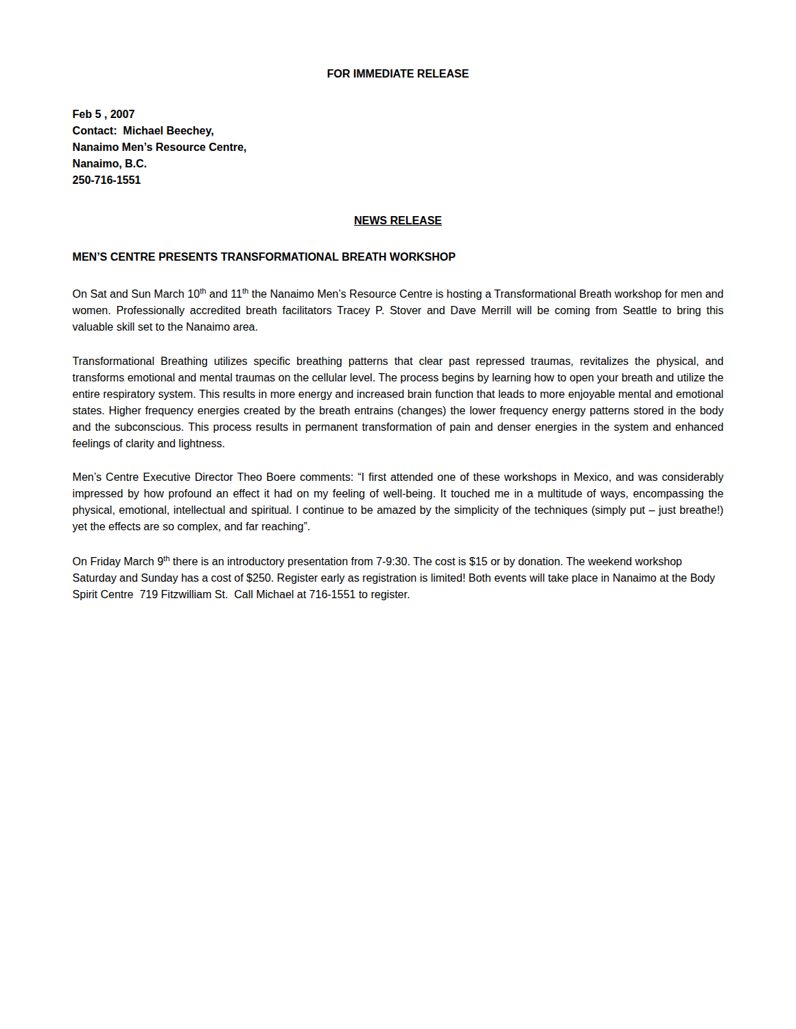FOR IMMEDIATE RELEASE
Feb 5 , 2007
Contact: Michael Beechey,
Nanaimo Men’s Resource Centre,
Nanaimo, B.C.
250-716-1551
NEWS RELEASE
MEN’S CENTRE PRESENTS TRANSFORMATIONAL BREATH WORKSHOP
On Sat and Sun March 10th and 11th the Nanaimo Men’s Resource Centre is hosting a Transformational Breath workshop for men and women. Professionally accredited breath facilitators Tracey P. Stover and Dave Merrill will be coming from Seattle to bring this valuable skill set to the Nanaimo area.
Transformational Breathing utilizes specific breathing patterns that clear past repressed traumas, revitalizes the physical, and transforms emotional and mental traumas on the cellular level. The process begins by learning how to open your breath and utilize the entire respiratory system. This results in more energy and increased brain function that leads to more enjoyable mental and emotional states. Higher frequency energies created by the breath entrains (changes) the lower frequency energy patterns stored in the body and the subconscious. This process results in permanent transformation of pain and denser energies in the system and enhanced feelings of clarity and lightness.
Men’s Centre Executive Director Theo Boere comments: “I first attended one of these workshops in Mexico, and was considerably impressed by how profound an effect it had on my feeling of well-being. It touched me in a multitude of ways, encompassing the physical, emotional, intellectual and spiritual. I continue to be amazed by the simplicity of the techniques (simply put – just breathe!) yet the effects are so complex, and far reaching”.
On Friday March 9th there is an introductory presentation from 7-9:30. The cost is $15 or by donation. The weekend workshop Saturday and Sunday has a cost of $250. Register early as registration is limited! Both events will take place in Nanaimo at the Body Spirit Centre 719 Fitzwilliam St. Call Michael at 716-1551 to register.